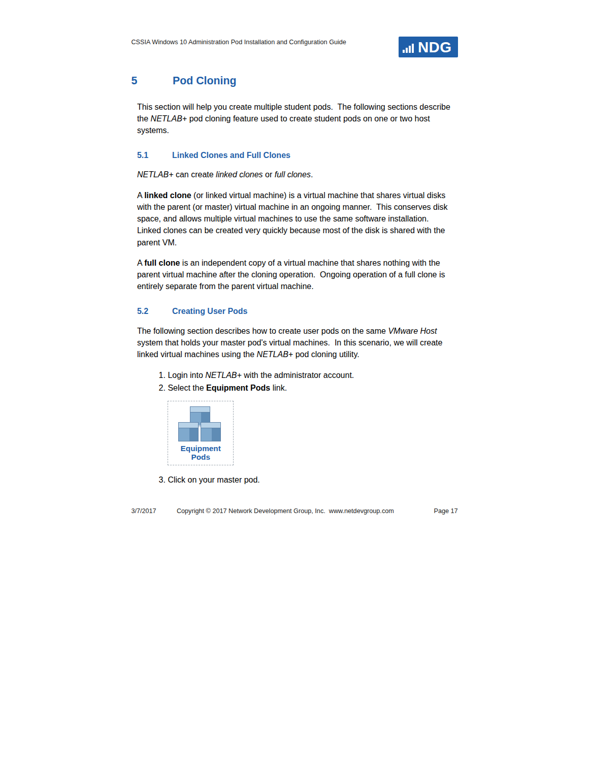CSSIA Windows 10 Administration Pod Installation and Configuration Guide
NDG
5 Pod Cloning
This section will help you create multiple student pods. The following sections describe the NETLAB+ pod cloning feature used to create student pods on one or two host systems.
5.1 Linked Clones and Full Clones
NETLAB+ can create linked clones or full clones.
A linked clone (or linked virtual machine) is a virtual machine that shares virtual disks with the parent (or master) virtual machine in an ongoing manner. This conserves disk space, and allows multiple virtual machines to use the same software installation. Linked clones can be created very quickly because most of the disk is shared with the parent VM.
A full clone is an independent copy of a virtual machine that shares nothing with the parent virtual machine after the cloning operation. Ongoing operation of a full clone is entirely separate from the parent virtual machine.
5.2 Creating User Pods
The following section describes how to create user pods on the same VMware Host system that holds your master pod's virtual machines. In this scenario, we will create linked virtual machines using the NETLAB+ pod cloning utility.
Login into NETLAB+ with the administrator account.
Select the Equipment Pods link.
Equipment
Pods
Click on your master pod.
3/7/2017
Copyright © 2017 Network Development Group, Inc. www.netdevgroup.com
Page 17